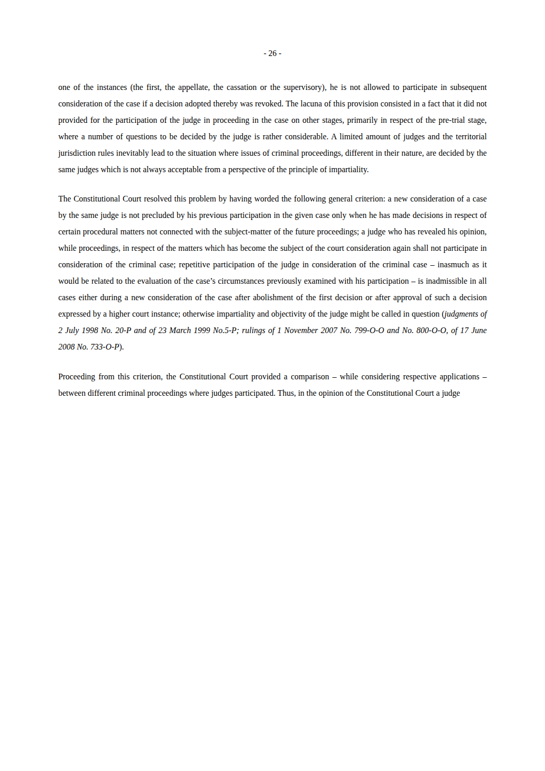- 26 -
one of the instances (the first, the appellate, the cassation or the supervisory), he is not allowed to participate in subsequent consideration of the case if a decision adopted thereby was revoked. The lacuna of this provision consisted in a fact that it did not provided for the participation of the judge in proceeding in the case on other stages, primarily in respect of the pre-trial stage, where a number of questions to be decided by the judge is rather considerable. A limited amount of judges and the territorial jurisdiction rules inevitably lead to the situation where issues of criminal proceedings, different in their nature, are decided by the same judges which is not always acceptable from a perspective of the principle of impartiality.
The Constitutional Court resolved this problem by having worded the following general criterion: a new consideration of a case by the same judge is not precluded by his previous participation in the given case only when he has made decisions in respect of certain procedural matters not connected with the subject-matter of the future proceedings; a judge who has revealed his opinion, while proceedings, in respect of the matters which has become the subject of the court consideration again shall not participate in consideration of the criminal case; repetitive participation of the judge in consideration of the criminal case – inasmuch as it would be related to the evaluation of the case’s circumstances previously examined with his participation – is inadmissible in all cases either during a new consideration of the case after abolishment of the first decision or after approval of such a decision expressed by a higher court instance; otherwise impartiality and objectivity of the judge might be called in question (judgments of 2 July 1998 No. 20-P and of 23 March 1999 No.5-P; rulings of 1 November 2007 No. 799-O-O and No. 800-O-O, of 17 June 2008 No. 733-O-P).
Proceeding from this criterion, the Constitutional Court provided a comparison – while considering respective applications – between different criminal proceedings where judges participated. Thus, in the opinion of the Constitutional Court a judge